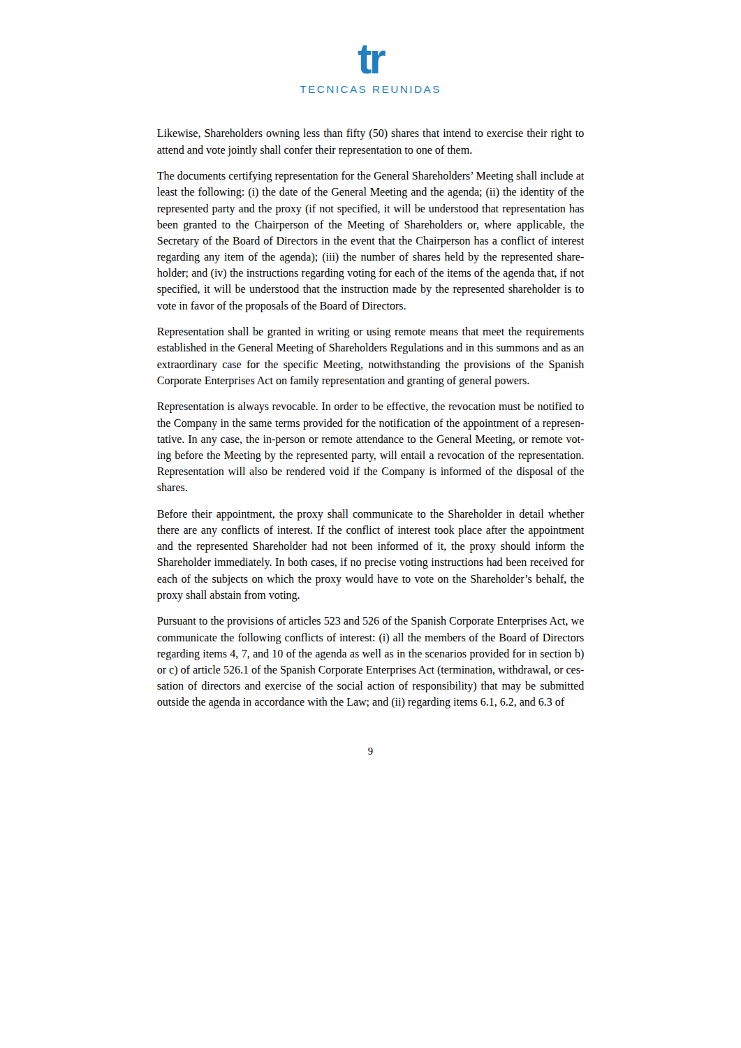tr TECNICAS REUNIDAS
Likewise, Shareholders owning less than fifty (50) shares that intend to exercise their right to attend and vote jointly shall confer their representation to one of them.
The documents certifying representation for the General Shareholders’ Meeting shall include at least the following: (i) the date of the General Meeting and the agenda; (ii) the identity of the represented party and the proxy (if not specified, it will be understood that representation has been granted to the Chairperson of the Meeting of Shareholders or, where applicable, the Secretary of the Board of Directors in the event that the Chairperson has a conflict of interest regarding any item of the agenda); (iii) the number of shares held by the represented shareholder; and (iv) the instructions regarding voting for each of the items of the agenda that, if not specified, it will be understood that the instruction made by the represented shareholder is to vote in favor of the proposals of the Board of Directors.
Representation shall be granted in writing or using remote means that meet the requirements established in the General Meeting of Shareholders Regulations and in this summons and as an extraordinary case for the specific Meeting, notwithstanding the provisions of the Spanish Corporate Enterprises Act on family representation and granting of general powers.
Representation is always revocable. In order to be effective, the revocation must be notified to the Company in the same terms provided for the notification of the appointment of a representative. In any case, the in-person or remote attendance to the General Meeting, or remote voting before the Meeting by the represented party, will entail a revocation of the representation. Representation will also be rendered void if the Company is informed of the disposal of the shares.
Before their appointment, the proxy shall communicate to the Shareholder in detail whether there are any conflicts of interest. If the conflict of interest took place after the appointment and the represented Shareholder had not been informed of it, the proxy should inform the Shareholder immediately. In both cases, if no precise voting instructions had been received for each of the subjects on which the proxy would have to vote on the Shareholder’s behalf, the proxy shall abstain from voting.
Pursuant to the provisions of articles 523 and 526 of the Spanish Corporate Enterprises Act, we communicate the following conflicts of interest: (i) all the members of the Board of Directors regarding items 4, 7, and 10 of the agenda as well as in the scenarios provided for in section b) or c) of article 526.1 of the Spanish Corporate Enterprises Act (termination, withdrawal, or cessation of directors and exercise of the social action of responsibility) that may be submitted outside the agenda in accordance with the Law; and (ii) regarding items 6.1, 6.2, and 6.3 of
9